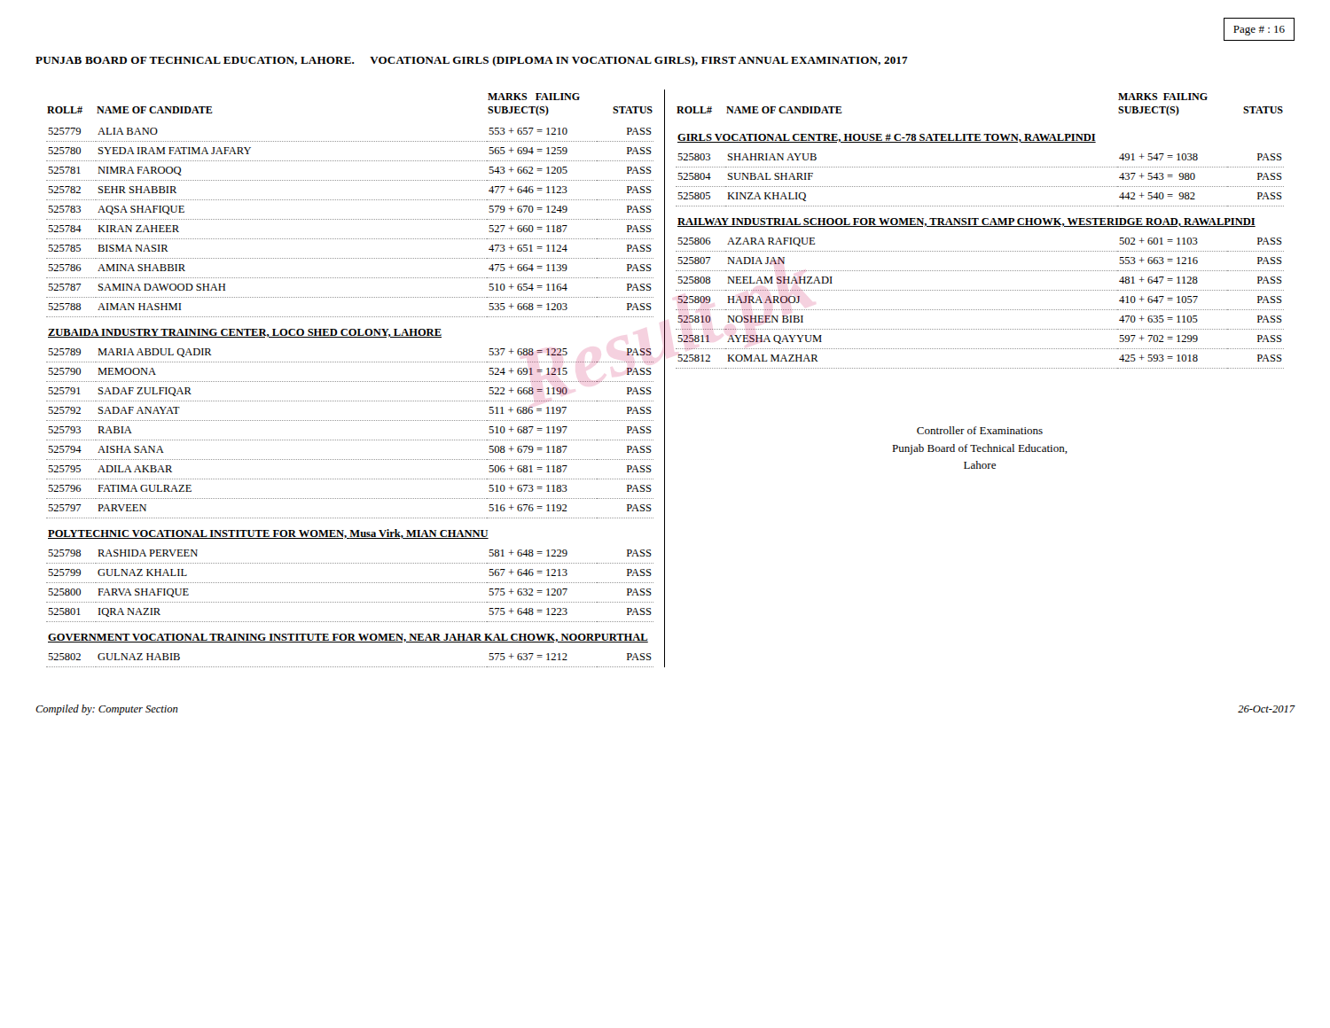Page # : 16
PUNJAB BOARD OF TECHNICAL EDUCATION, LAHORE. VOCATIONAL GIRLS (DIPLOMA IN VOCATIONAL GIRLS), FIRST ANNUAL EXAMINATION, 2017
Result.pk
| ROLL# | NAME OF CANDIDATE | MARKS FAILING SUBJECT(S) | STATUS |
| --- | --- | --- | --- |
| 525779 | ALIA BANO | 553 + 657 = 1210 | PASS |
| 525780 | SYEDA IRAM FATIMA JAFARY | 565 + 694 = 1259 | PASS |
| 525781 | NIMRA FAROOQ | 543 + 662 = 1205 | PASS |
| 525782 | SEHR SHABBIR | 477 + 646 = 1123 | PASS |
| 525783 | AQSA SHAFIQUE | 579 + 670 = 1249 | PASS |
| 525784 | KIRAN ZAHEER | 527 + 660 = 1187 | PASS |
| 525785 | BISMA NASIR | 473 + 651 = 1124 | PASS |
| 525786 | AMINA SHABBIR | 475 + 664 = 1139 | PASS |
| 525787 | SAMINA DAWOOD SHAH | 510 + 654 = 1164 | PASS |
| 525788 | AIMAN HASHMI | 535 + 668 = 1203 | PASS |
| ZUBAIDA INDUSTRY TRAINING CENTER, LOCO SHED COLONY, LAHORE |
| 525789 | MARIA ABDUL QADIR | 537 + 688 = 1225 | PASS |
| 525790 | MEMOONA | 524 + 691 = 1215 | PASS |
| 525791 | SADAF ZULFIQAR | 522 + 668 = 1190 | PASS |
| 525792 | SADAF ANAYAT | 511 + 686 = 1197 | PASS |
| 525793 | RABIA | 510 + 687 = 1197 | PASS |
| 525794 | AISHA SANA | 508 + 679 = 1187 | PASS |
| 525795 | ADILA AKBAR | 506 + 681 = 1187 | PASS |
| 525796 | FATIMA GULRAZE | 510 + 673 = 1183 | PASS |
| 525797 | PARVEEN | 516 + 676 = 1192 | PASS |
| POLYTECHNIC VOCATIONAL INSTITUTE FOR WOMEN, Musa Virk, MIAN CHANNU |
| 525798 | RASHIDA PERVEEN | 581 + 648 = 1229 | PASS |
| 525799 | GULNAZ KHALIL | 567 + 646 = 1213 | PASS |
| 525800 | FARVA SHAFIQUE | 575 + 632 = 1207 | PASS |
| 525801 | IQRA NAZIR | 575 + 648 = 1223 | PASS |
| GOVERNMENT VOCATIONAL TRAINING INSTITUTE FOR WOMEN, NEAR JAHAR KAL CHOWK, NOORPURTHAL |
| 525802 | GULNAZ HABIB | 575 + 637 = 1212 | PASS |
| ROLL# | NAME OF CANDIDATE | MARKS FAILING SUBJECT(S) | STATUS |
| --- | --- | --- | --- |
| GIRLS VOCATIONAL CENTRE, HOUSE # C-78 SATELLITE TOWN, RAWALPINDI |
| 525803 | SHAHRIAN AYUB | 491 + 547 = 1038 | PASS |
| 525804 | SUNBAL SHARIF | 437 + 543 = 980 | PASS |
| 525805 | KINZA KHALIQ | 442 + 540 = 982 | PASS |
| RAILWAY INDUSTRIAL SCHOOL FOR WOMEN, TRANSIT CAMP CHOWK, WESTERIDGE ROAD, RAWALPINDI |
| 525806 | AZARA RAFIQUE | 502 + 601 = 1103 | PASS |
| 525807 | NADIA JAN | 553 + 663 = 1216 | PASS |
| 525808 | NEELAM SHAHZADI | 481 + 647 = 1128 | PASS |
| 525809 | HAJRA AROOJ | 410 + 647 = 1057 | PASS |
| 525810 | NOSHEEN BIBI | 470 + 635 = 1105 | PASS |
| 525811 | AYESHA QAYYUM | 597 + 702 = 1299 | PASS |
| 525812 | KOMAL MAZHAR | 425 + 593 = 1018 | PASS |
Controller of Examinations
Punjab Board of Technical Education,
Lahore
Compiled by: Computer Section
26-Oct-2017